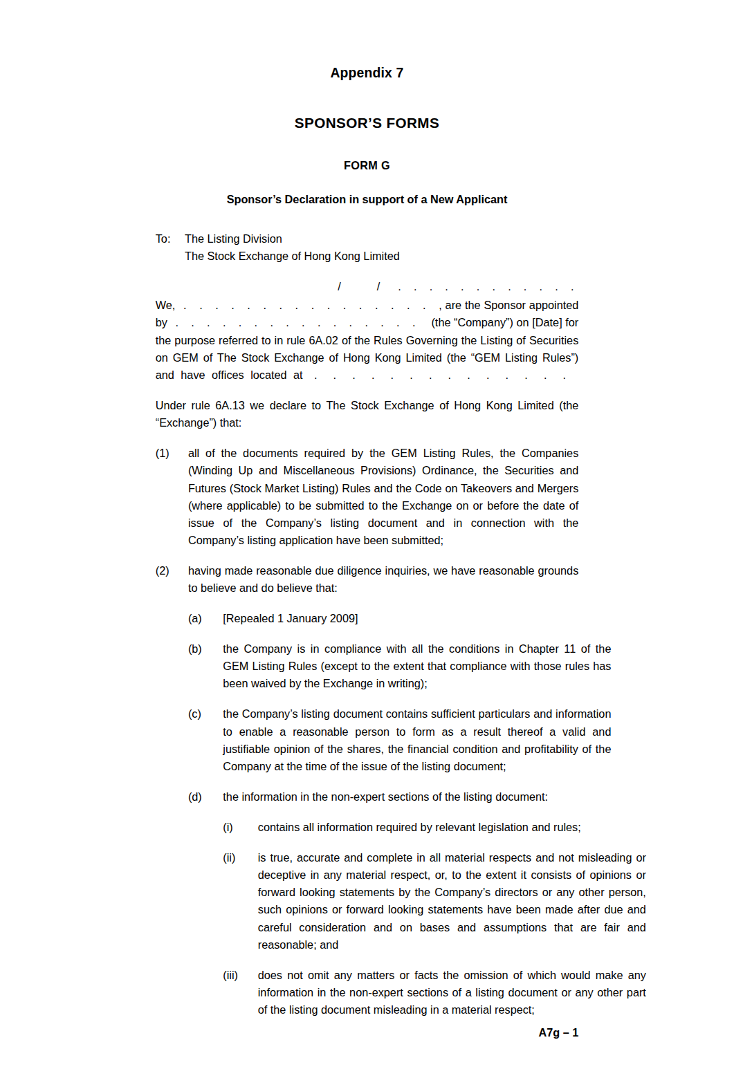Appendix 7
SPONSOR’S FORMS
FORM G
Sponsor’s Declaration in support of a New Applicant
| To: | The Listing Division The Stock Exchange of Hong Kong Limited |
//. . . . . . . . . . . .
We, . . . . . . . . . . . . . . . . , are the Sponsor appointed by . . . . . . . . . . . . . . . . (the “Company”) on [Date] for the purpose referred to in rule 6A.02 of the Rules Governing the Listing of Securities on GEM of The Stock Exchange of Hong Kong Limited (the “GEM Listing Rules”) and have offices located at . . . . . . . . . . . . . .
Under rule 6A.13 we declare to The Stock Exchange of Hong Kong Limited (the “Exchange”) that:
(1)
all of the documents required by the GEM Listing Rules, the Companies (Winding Up and Miscellaneous Provisions) Ordinance, the Securities and Futures (Stock Market Listing) Rules and the Code on Takeovers and Mergers (where applicable) to be submitted to the Exchange on or before the date of issue of the Company’s listing document and in connection with the Company’s listing application have been submitted;
(2)
having made reasonable due diligence inquiries, we have reasonable grounds to believe and do believe that:
(a)
[Repealed 1 January 2009]
(b)
the Company is in compliance with all the conditions in Chapter 11 of the GEM Listing Rules (except to the extent that compliance with those rules has been waived by the Exchange in writing);
(c)
the Company’s listing document contains sufficient particulars and information to enable a reasonable person to form as a result thereof a valid and justifiable opinion of the shares, the financial condition and profitability of the Company at the time of the issue of the listing document;
(d)
the information in the non-expert sections of the listing document:
(i)
contains all information required by relevant legislation and rules;
(ii)
is true, accurate and complete in all material respects and not misleading or deceptive in any material respect, or, to the extent it consists of opinions or forward looking statements by the Company’s directors or any other person, such opinions or forward looking statements have been made after due and careful consideration and on bases and assumptions that are fair and reasonable; and
(iii)
does not omit any matters or facts the omission of which would make any information in the non-expert sections of a listing document or any other part of the listing document misleading in a material respect;
A7g – 1